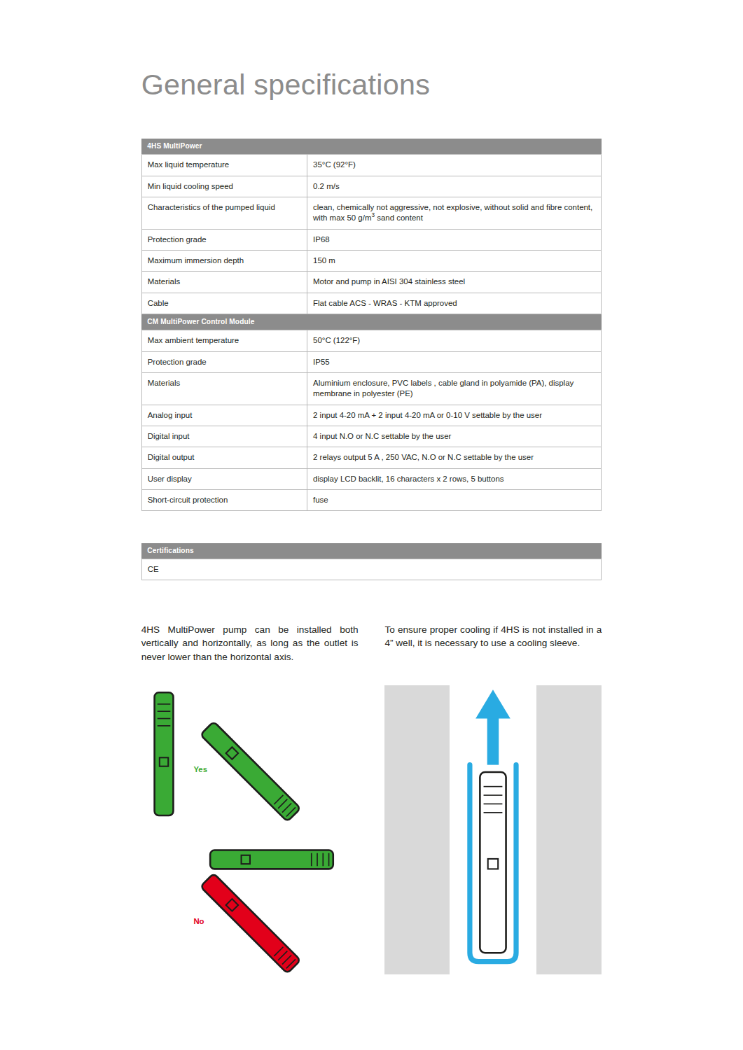General specifications
| 4HS MultiPower |
| --- |
| Max liquid temperature | 35°C (92°F) |
| Min liquid cooling speed | 0.2 m/s |
| Characteristics of the pumped liquid | clean, chemically not aggressive, not explosive, without solid and fibre content, with max 50 g/m 3 sand content |
| Protection grade | IP68 |
| Maximum immersion depth | 150 m |
| Materials | Motor and pump in AISI 304 stainless steel |
| Cable | Flat cable ACS - WRAS - KTM approved |
| CM MultiPower Control Module |
| Max ambient temperature | 50°C (122°F) |
| Protection grade | IP55 |
| Materials | Aluminium enclosure, PVC labels , cable gland in polyamide (PA), display membrane in polyester (PE) |
| Analog input | 2 input 4-20 mA + 2 input 4-20 mA or 0-10 V settable by the user |
| Digital input | 4 input N.O or N.C settable by the user |
| Digital output | 2 relays output 5 A , 250 VAC, N.O or N.C settable by the user |
| User display | display LCD backlit, 16 characters x 2 rows, 5 buttons |
| Short-circuit protection | fuse |
| Certifications |
| --- |
| CE |
4HS MultiPower pump can be installed both vertically and horizontally, as long as the outlet is never lower than the horizontal axis.
To ensure proper cooling if 4HS is not installed in a 4” well, it is necessary to use a cooling sleeve.
Yes No